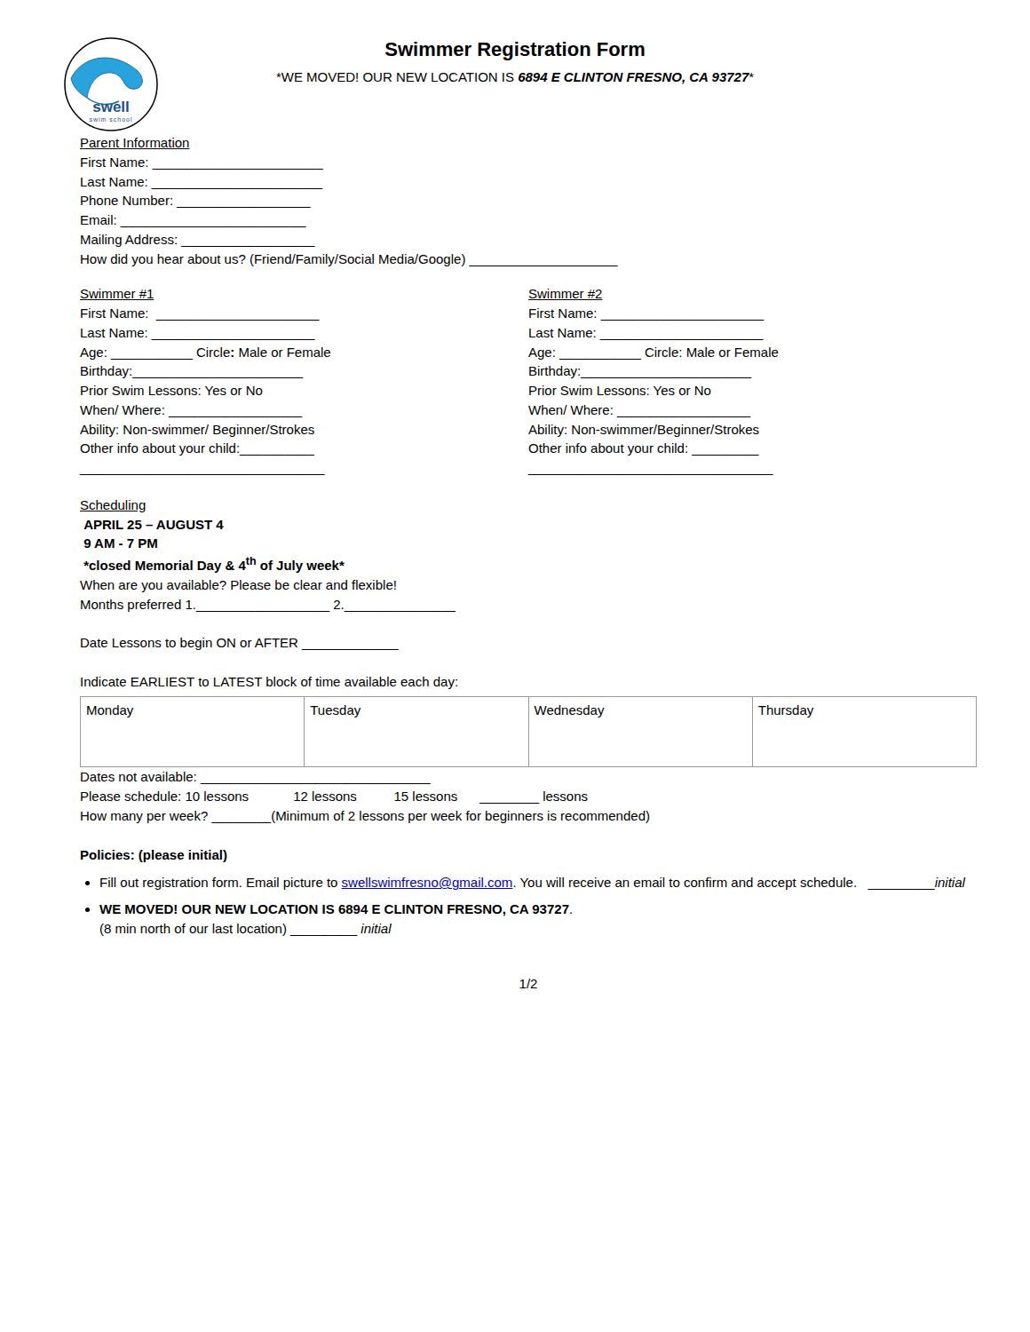swell swim school
Swimmer Registration Form
*WE MOVED! OUR NEW LOCATION IS 6894 E CLINTON FRESNO, CA 93727*
Parent Information
First Name: _______________________
Last Name: _______________________
Phone Number: __________________
Email: _________________________
Mailing Address: __________________
How did you hear about us? (Friend/Family/Social Media/Google) ____________________
| Swimmer #1 First Name: ______________________ Last Name: ______________________ Age: ___________ Circle : Male or Female Birthday:_______________________ Prior Swim Lessons: Yes or No When/ Where: __________________ Ability: Non-swimmer/ Beginner/Strokes Other info about your child:__________ _________________________________ | Swimmer #2 First Name: ______________________ Last Name: ______________________ Age: ___________ Circle: Male or Female Birthday:_______________________ Prior Swim Lessons: Yes or No When/ Where: __________________ Ability: Non-swimmer/Beginner/Strokes Other info about your child: _________ _________________________________ |
Scheduling
APRIL 25 – AUGUST 4
9 AM - 7 PM
*closed Memorial Day & 4th of July week*
When are you available? Please be clear and flexible!
Months preferred 1.__________________ 2._______________
Date Lessons to begin ON or AFTER _____________
Indicate EARLIEST to LATEST block of time available each day:
| Monday | Tuesday | Wednesday | Thursday |
Dates not available: _______________________________
Please schedule: 10 lessons 12 lessons 15 lessons ________ lessons
How many per week? ________(Minimum of 2 lessons per week for beginners is recommended)
Policies: (please initial)
Fill out registration form. Email picture to swellswimfresno@gmail.com. You will receive an email to confirm and accept schedule. _________initial
WE MOVED! OUR NEW LOCATION IS 6894 E CLINTON FRESNO, CA 93727.
(8 min north of our last location) _________ initial
1/2